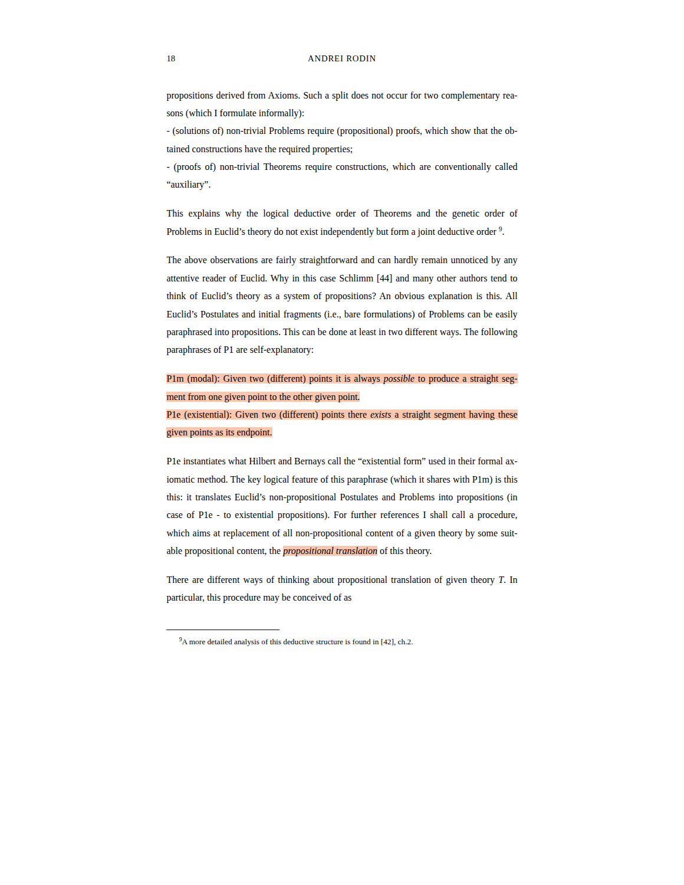18 ANDREI RODIN
propositions derived from Axioms. Such a split does not occur for two complementary reasons (which I formulate informally):
- (solutions of) non-trivial Problems require (propositional) proofs, which show that the obtained constructions have the required properties;
- (proofs of) non-trivial Theorems require constructions, which are conventionally called “auxiliary”.
This explains why the logical deductive order of Theorems and the genetic order of Problems in Euclid’s theory do not exist independently but form a joint deductive order 9.
The above observations are fairly straightforward and can hardly remain unnoticed by any attentive reader of Euclid. Why in this case Schlimm [44] and many other authors tend to think of Euclid’s theory as a system of propositions? An obvious explanation is this. All Euclid’s Postulates and initial fragments (i.e., bare formulations) of Problems can be easily paraphrased into propositions. This can be done at least in two different ways. The following paraphrases of P1 are self-explanatory:
P1m (modal): Given two (different) points it is always possible to produce a straight segment from one given point to the other given point.
P1e (existential): Given two (different) points there exists a straight segment having these given points as its endpoint.
P1e instantiates what Hilbert and Bernays call the “existential form” used in their formal axiomatic method. The key logical feature of this paraphrase (which it shares with P1m) is this this: it translates Euclid’s non-propositional Postulates and Problems into propositions (in case of P1e - to existential propositions). For further references I shall call a procedure, which aims at replacement of all non-propositional content of a given theory by some suitable propositional content, the propositional translation of this theory.
There are different ways of thinking about propositional translation of given theory T. In particular, this procedure may be conceived of as
9A more detailed analysis of this deductive structure is found in [42], ch.2.